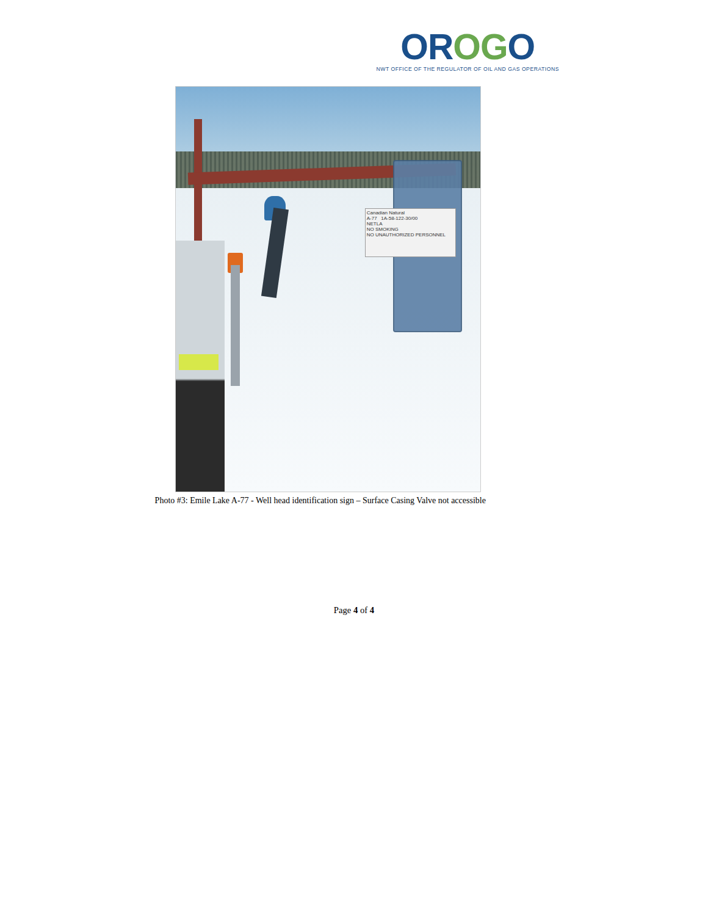OROGO
NWT OFFICE OF THE REGULATOR OF OIL AND GAS OPERATIONS
Canadian Natural
A-77 1A-58-122-30/00
NETLA
NO SMOKING
NO UNAUTHORIZED PERSONNEL
Photo #3: Emile Lake A-77 - Well head identification sign – Surface Casing Valve not accessible
Page 4 of 4